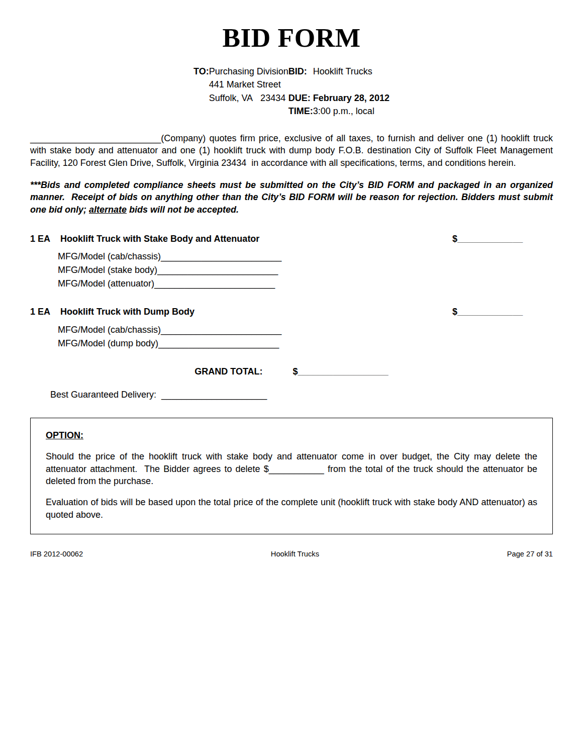BID FORM
| TO: | Purchasing Division | BID: | Hooklift Trucks |
| | 441 Market Street | | |
| | Suffolk, VA 23434 | DUE: | February 28, 2012 |
| | | TIME: | 3:00 p.m., local |
__________________________(Company) quotes firm price, exclusive of all taxes, to furnish and deliver one (1) hooklift truck with stake body and attenuator and one (1) hooklift truck with dump body F.O.B. destination City of Suffolk Fleet Management Facility, 120 Forest Glen Drive, Suffolk, Virginia 23434 in accordance with all specifications, terms, and conditions herein.
***Bids and completed compliance sheets must be submitted on the City’s BID FORM and packaged in an organized manner. Receipt of bids on anything other than the City’s BID FORM will be reason for rejection. Bidders must submit one bid only; alternate bids will not be accepted.
| 1 EA Hooklift Truck with Stake Body and Attenuator | $_____________ |
MFG/Model (cab/chassis)________________________
MFG/Model (stake body)________________________
MFG/Model (attenuator)________________________
| 1 EA Hooklift Truck with Dump Body | $_____________ |
MFG/Model (cab/chassis)________________________
MFG/Model (dump body)________________________
GRAND TOTAL:$__________________
Best Guaranteed Delivery: _____________________
OPTION:
Should the price of the hooklift truck with stake body and attenuator come in over budget, the City may delete the attenuator attachment. The Bidder agrees to delete $___________ from the total of the truck should the attenuator be deleted from the purchase.
Evaluation of bids will be based upon the total price of the complete unit (hooklift truck with stake body AND attenuator) as quoted above.
IFB 2012-00062 Hooklift Trucks Page 27 of 31